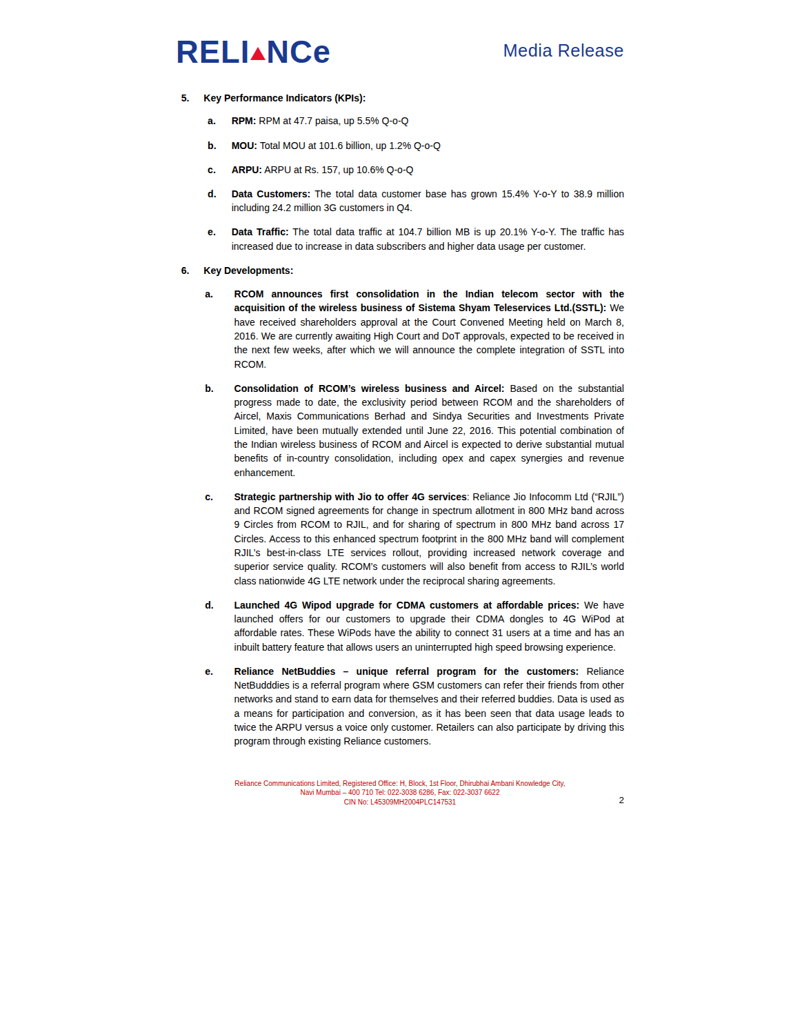RELI NCe
Media Release
Key Performance Indicators (KPIs):
RPM: RPM at 47.7 paisa, up 5.5% Q-o-Q
MOU: Total MOU at 101.6 billion, up 1.2% Q-o-Q
ARPU: ARPU at Rs. 157, up 10.6% Q-o-Q
Data Customers: The total data customer base has grown 15.4% Y-o-Y to 38.9 million including 24.2 million 3G customers in Q4.
Data Traffic: The total data traffic at 104.7 billion MB is up 20.1% Y-o-Y. The traffic has increased due to increase in data subscribers and higher data usage per customer.
Key Developments:
RCOM announces first consolidation in the Indian telecom sector with the acquisition of the wireless business of Sistema Shyam Teleservices Ltd.(SSTL): We have received shareholders approval at the Court Convened Meeting held on March 8, 2016. We are currently awaiting High Court and DoT approvals, expected to be received in the next few weeks, after which we will announce the complete integration of SSTL into RCOM.
Consolidation of RCOM’s wireless business and Aircel: Based on the substantial progress made to date, the exclusivity period between RCOM and the shareholders of Aircel, Maxis Communications Berhad and Sindya Securities and Investments Private Limited, have been mutually extended until June 22, 2016. This potential combination of the Indian wireless business of RCOM and Aircel is expected to derive substantial mutual benefits of in-country consolidation, including opex and capex synergies and revenue enhancement.
Strategic partnership with Jio to offer 4G services: Reliance Jio Infocomm Ltd (“RJIL”) and RCOM signed agreements for change in spectrum allotment in 800 MHz band across 9 Circles from RCOM to RJIL, and for sharing of spectrum in 800 MHz band across 17 Circles. Access to this enhanced spectrum footprint in the 800 MHz band will complement RJIL’s best-in-class LTE services rollout, providing increased network coverage and superior service quality. RCOM’s customers will also benefit from access to RJIL’s world class nationwide 4G LTE network under the reciprocal sharing agreements.
Launched 4G Wipod upgrade for CDMA customers at affordable prices: We have launched offers for our customers to upgrade their CDMA dongles to 4G WiPod at affordable rates. These WiPods have the ability to connect 31 users at a time and has an inbuilt battery feature that allows users an uninterrupted high speed browsing experience.
Reliance NetBuddies – unique referral program for the customers: Reliance NetBudddies is a referral program where GSM customers can refer their friends from other networks and stand to earn data for themselves and their referred buddies. Data is used as a means for participation and conversion, as it has been seen that data usage leads to twice the ARPU versus a voice only customer. Retailers can also participate by driving this program through existing Reliance customers.
Reliance Communications Limited, Registered Office: H, Block, 1st Floor, Dhirubhai Ambani Knowledge City,
Navi Mumbai – 400 710 Tel: 022-3038 6286, Fax: 022-3037 6622
CIN No: L45309MH2004PLC147531
2